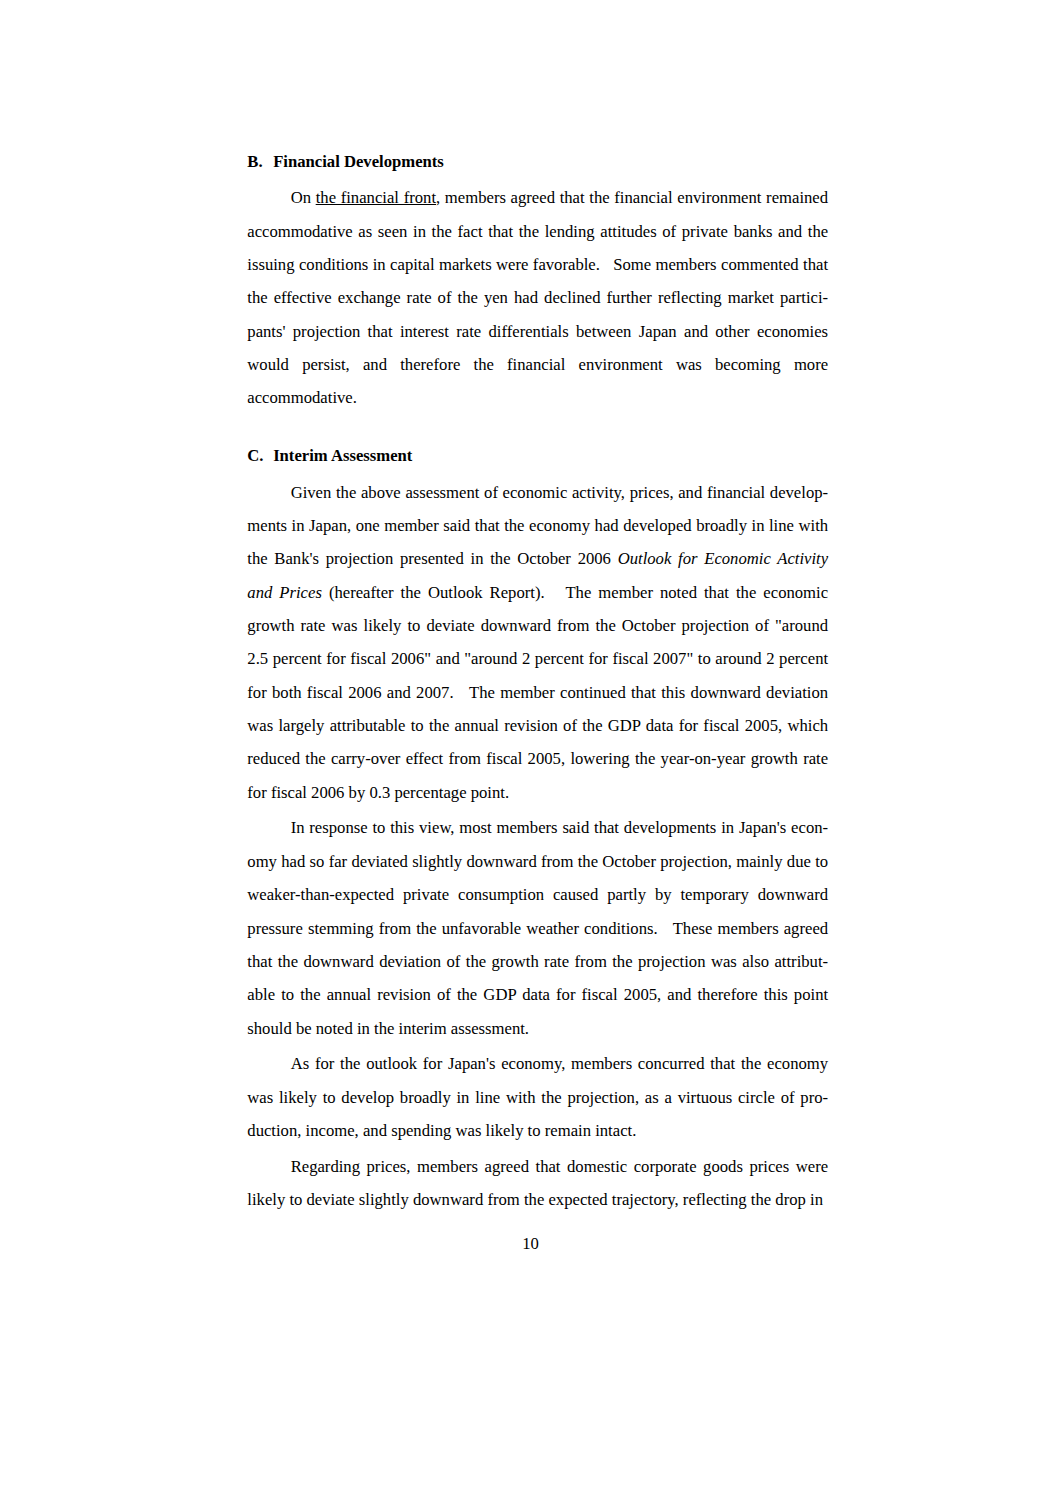B. Financial Developments
On the financial front, members agreed that the financial environment remained accommodative as seen in the fact that the lending attitudes of private banks and the issuing conditions in capital markets were favorable. Some members commented that the effective exchange rate of the yen had declined further reflecting market participants' projection that interest rate differentials between Japan and other economies would persist, and therefore the financial environment was becoming more accommodative.
C. Interim Assessment
Given the above assessment of economic activity, prices, and financial developments in Japan, one member said that the economy had developed broadly in line with the Bank's projection presented in the October 2006 Outlook for Economic Activity and Prices (hereafter the Outlook Report). The member noted that the economic growth rate was likely to deviate downward from the October projection of "around 2.5 percent for fiscal 2006" and "around 2 percent for fiscal 2007" to around 2 percent for both fiscal 2006 and 2007. The member continued that this downward deviation was largely attributable to the annual revision of the GDP data for fiscal 2005, which reduced the carry-over effect from fiscal 2005, lowering the year-on-year growth rate for fiscal 2006 by 0.3 percentage point.
In response to this view, most members said that developments in Japan's economy had so far deviated slightly downward from the October projection, mainly due to weaker-than-expected private consumption caused partly by temporary downward pressure stemming from the unfavorable weather conditions. These members agreed that the downward deviation of the growth rate from the projection was also attributable to the annual revision of the GDP data for fiscal 2005, and therefore this point should be noted in the interim assessment.
As for the outlook for Japan's economy, members concurred that the economy was likely to develop broadly in line with the projection, as a virtuous circle of production, income, and spending was likely to remain intact.
Regarding prices, members agreed that domestic corporate goods prices were likely to deviate slightly downward from the expected trajectory, reflecting the drop in
10